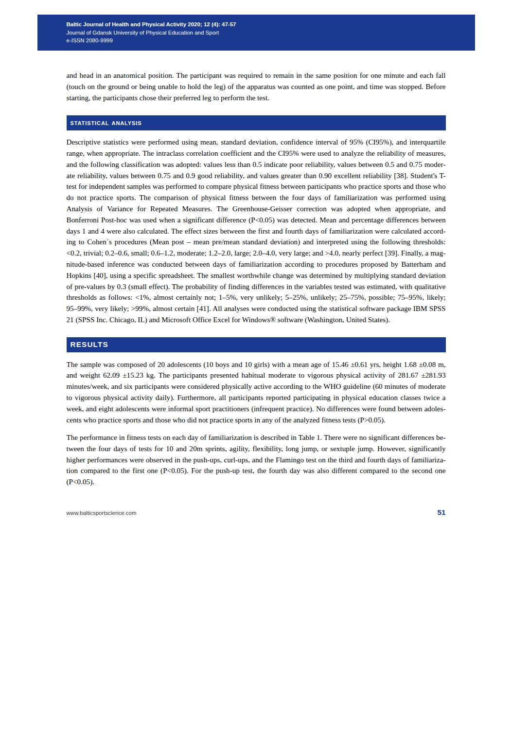Baltic Journal of Health and Physical Activity 2020; 12 (4): 47-57
Journal of Gdansk University of Physical Education and Sport
e-ISSN 2080-9999
and head in an anatomical position. The participant was required to remain in the same position for one minute and each fall (touch on the ground or being unable to hold the leg) of the apparatus was counted as one point, and time was stopped. Before starting, the participants chose their preferred leg to perform the test.
Statistical analysis
Descriptive statistics were performed using mean, standard deviation, confidence interval of 95% (CI95%), and interquartile range, when appropriate. The intraclass correlation coefficient and the CI95% were used to analyze the reliability of measures, and the following classification was adopted: values less than 0.5 indicate poor reliability, values between 0.5 and 0.75 moderate reliability, values between 0.75 and 0.9 good reliability, and values greater than 0.90 excellent reliability [38]. Student's T-test for independent samples was performed to compare physical fitness between participants who practice sports and those who do not practice sports. The comparison of physical fitness between the four days of familiarization was performed using Analysis of Variance for Repeated Measures. The Greenhouse-Geisser correction was adopted when appropriate, and Bonferroni Post-hoc was used when a significant difference (P<0.05) was detected. Mean and percentage differences between days 1 and 4 were also calculated. The effect sizes between the first and fourth days of familiarization were calculated according to Cohen´s procedures (Mean post – mean pre/mean standard deviation) and interpreted using the following thresholds: <0.2, trivial; 0.2–0.6, small; 0.6–1.2, moderate; 1.2–2.0, large; 2.0–4.0, very large; and >4.0, nearly perfect [39]. Finally, a magnitude-based inference was conducted between days of familiarization according to procedures proposed by Batterham and Hopkins [40], using a specific spreadsheet. The smallest worthwhile change was determined by multiplying standard deviation of pre-values by 0.3 (small effect). The probability of finding differences in the variables tested was estimated, with qualitative thresholds as follows: <1%, almost certainly not; 1–5%, very unlikely; 5–25%, unlikely; 25–75%, possible; 75–95%, likely; 95–99%, very likely; >99%, almost certain [41]. All analyses were conducted using the statistical software package IBM SPSS 21 (SPSS Inc. Chicago, IL) and Microsoft Office Excel for Windows® software (Washington, United States).
results
The sample was composed of 20 adolescents (10 boys and 10 girls) with a mean age of 15.46 ±0.61 yrs, height 1.68 ±0.08 m, and weight 62.09 ±15.23 kg. The participants presented habitual moderate to vigorous physical activity of 281.67 ±281.93 minutes/week, and six participants were considered physically active according to the WHO guideline (60 minutes of moderate to vigorous physical activity daily). Furthermore, all participants reported participating in physical education classes twice a week, and eight adolescents were informal sport practitioners (infrequent practice). No differences were found between adolescents who practice sports and those who did not practice sports in any of the analyzed fitness tests (P>0.05).
The performance in fitness tests on each day of familiarization is described in Table 1. There were no significant differences between the four days of tests for 10 and 20m sprints, agility, flexibility, long jump, or sextuple jump. However, significantly higher performances were observed in the push-ups, curl-ups, and the Flamingo test on the third and fourth days of familiarization compared to the first one (P<0.05). For the push-up test, the fourth day was also different compared to the second one (P<0.05).
www.balticsportscience.com 51